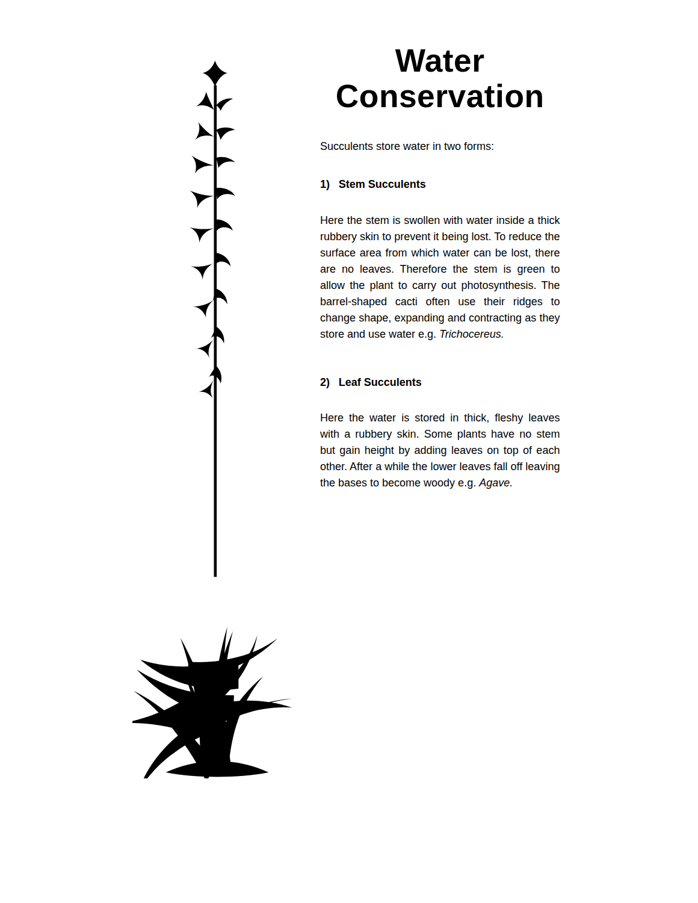Water Conservation
Succulents store water in two forms:
1) Stem Succulents
Here the stem is swollen with water inside a thick rubbery skin to prevent it being lost. To reduce the surface area from which water can be lost, there are no leaves. Therefore the stem is green to allow the plant to carry out photosynthesis. The barrel-shaped cacti often use their ridges to change shape, expanding and contracting as they store and use water e.g. Trichocereus.
2) Leaf Succulents
Here the water is stored in thick, fleshy leaves with a rubbery skin. Some plants have no stem but gain height by adding leaves on top of each other. After a while the lower leaves fall off leaving the bases to become woody e.g. Agave.